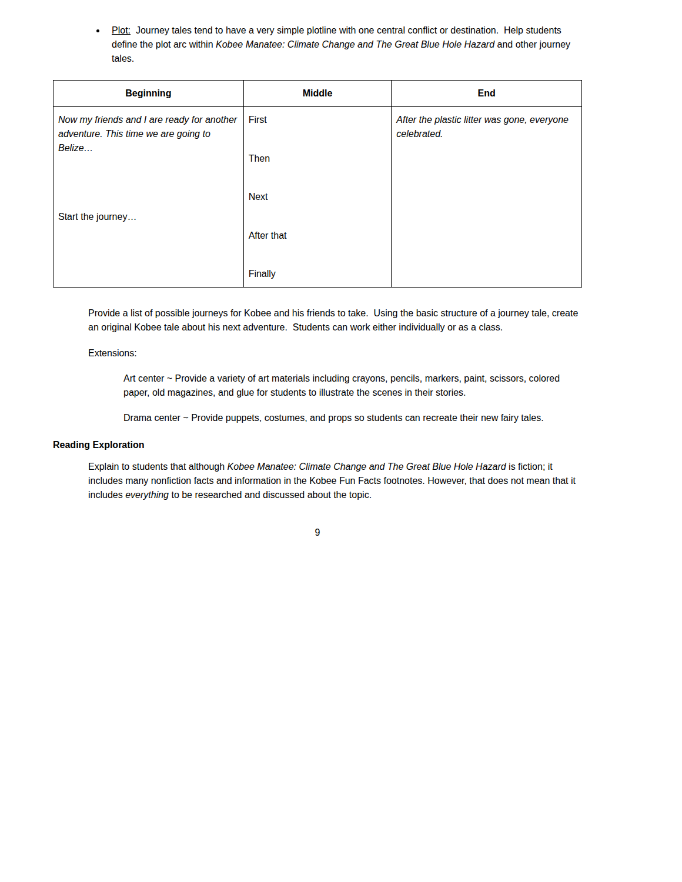Plot: Journey tales tend to have a very simple plotline with one central conflict or destination. Help students define the plot arc within Kobee Manatee: Climate Change and The Great Blue Hole Hazard and other journey tales.
| Beginning | Middle | End |
| --- | --- | --- |
| Now my friends and I are ready for another adventure. This time we are going to Belize… Start the journey… | First Then Next After that Finally | After the plastic litter was gone, everyone celebrated. |
Provide a list of possible journeys for Kobee and his friends to take. Using the basic structure of a journey tale, create an original Kobee tale about his next adventure. Students can work either individually or as a class.
Extensions:
Art center ~ Provide a variety of art materials including crayons, pencils, markers, paint, scissors, colored paper, old magazines, and glue for students to illustrate the scenes in their stories.
Drama center ~ Provide puppets, costumes, and props so students can recreate their new fairy tales.
Reading Exploration
Explain to students that although Kobee Manatee: Climate Change and The Great Blue Hole Hazard is fiction; it includes many nonfiction facts and information in the Kobee Fun Facts footnotes. However, that does not mean that it includes everything to be researched and discussed about the topic.
9